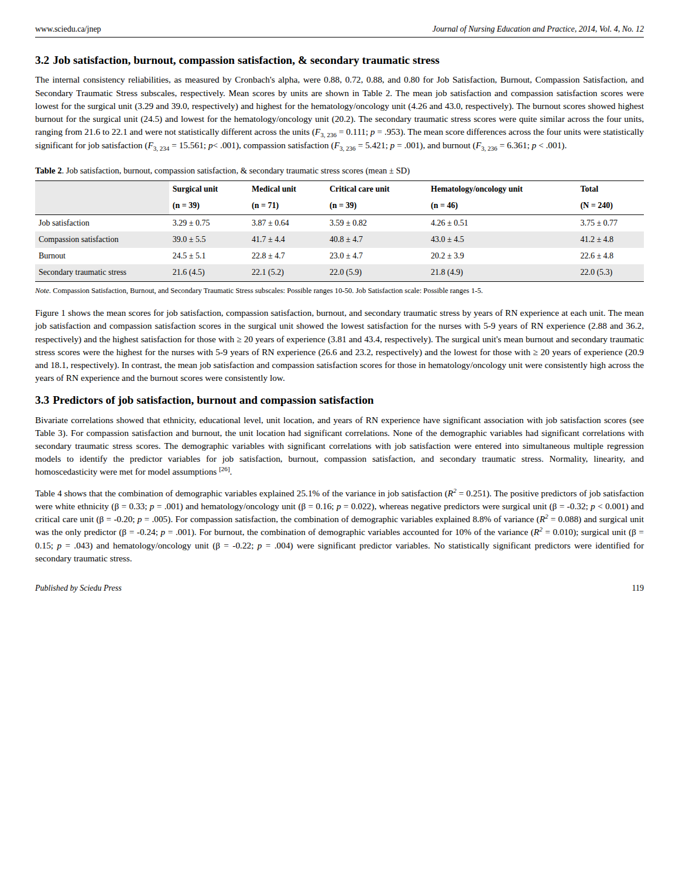www.sciedu.ca/jnep Journal of Nursing Education and Practice, 2014, Vol. 4, No. 12
3.2 Job satisfaction, burnout, compassion satisfaction, & secondary traumatic stress
The internal consistency reliabilities, as measured by Cronbach's alpha, were 0.88, 0.72, 0.88, and 0.80 for Job Satisfaction, Burnout, Compassion Satisfaction, and Secondary Traumatic Stress subscales, respectively. Mean scores by units are shown in Table 2. The mean job satisfaction and compassion satisfaction scores were lowest for the surgical unit (3.29 and 39.0, respectively) and highest for the hematology/oncology unit (4.26 and 43.0, respectively). The burnout scores showed highest burnout for the surgical unit (24.5) and lowest for the hematology/oncology unit (20.2). The secondary traumatic stress scores were quite similar across the four units, ranging from 21.6 to 22.1 and were not statistically different across the units (F3, 236 = 0.111; p = .953). The mean score differences across the four units were statistically significant for job satisfaction (F3, 234 = 15.561; p< .001), compassion satisfaction (F3, 236 = 5.421; p = .001), and burnout (F3, 236 = 6.361; p < .001).
Table 2. Job satisfaction, burnout, compassion satisfaction, & secondary traumatic stress scores (mean ± SD)
| | Surgical unit | Medical unit | Critical care unit | Hematology/oncology unit | Total |
| --- | --- | --- | --- | --- | --- |
| | (n = 39) | (n = 71) | (n = 39) | (n = 46) | (N = 240) |
| Job satisfaction | 3.29 ± 0.75 | 3.87 ± 0.64 | 3.59 ± 0.82 | 4.26 ± 0.51 | 3.75 ± 0.77 |
| Compassion satisfaction | 39.0 ± 5.5 | 41.7 ± 4.4 | 40.8 ± 4.7 | 43.0 ± 4.5 | 41.2 ± 4.8 |
| Burnout | 24.5 ± 5.1 | 22.8 ± 4.7 | 23.0 ± 4.7 | 20.2 ± 3.9 | 22.6 ± 4.8 |
| Secondary traumatic stress | 21.6 (4.5) | 22.1 (5.2) | 22.0 (5.9) | 21.8 (4.9) | 22.0 (5.3) |
Note. Compassion Satisfaction, Burnout, and Secondary Traumatic Stress subscales: Possible ranges 10-50. Job Satisfaction scale: Possible ranges 1-5.
Figure 1 shows the mean scores for job satisfaction, compassion satisfaction, burnout, and secondary traumatic stress by years of RN experience at each unit. The mean job satisfaction and compassion satisfaction scores in the surgical unit showed the lowest satisfaction for the nurses with 5-9 years of RN experience (2.88 and 36.2, respectively) and the highest satisfaction for those with ≥ 20 years of experience (3.81 and 43.4, respectively). The surgical unit's mean burnout and secondary traumatic stress scores were the highest for the nurses with 5-9 years of RN experience (26.6 and 23.2, respectively) and the lowest for those with ≥ 20 years of experience (20.9 and 18.1, respectively). In contrast, the mean job satisfaction and compassion satisfaction scores for those in hematology/oncology unit were consistently high across the years of RN experience and the burnout scores were consistently low.
3.3 Predictors of job satisfaction, burnout and compassion satisfaction
Bivariate correlations showed that ethnicity, educational level, unit location, and years of RN experience have significant association with job satisfaction scores (see Table 3). For compassion satisfaction and burnout, the unit location had significant correlations. None of the demographic variables had significant correlations with secondary traumatic stress scores. The demographic variables with significant correlations with job satisfaction were entered into simultaneous multiple regression models to identify the predictor variables for job satisfaction, burnout, compassion satisfaction, and secondary traumatic stress. Normality, linearity, and homoscedasticity were met for model assumptions [26].
Table 4 shows that the combination of demographic variables explained 25.1% of the variance in job satisfaction (R2 = 0.251). The positive predictors of job satisfaction were white ethnicity (β = 0.33; p = .001) and hematology/oncology unit (β = 0.16; p = 0.022), whereas negative predictors were surgical unit (β = -0.32; p < 0.001) and critical care unit (β = -0.20; p = .005). For compassion satisfaction, the combination of demographic variables explained 8.8% of variance (R2 = 0.088) and surgical unit was the only predictor (β = -0.24; p = .001). For burnout, the combination of demographic variables accounted for 10% of the variance (R2 = 0.010); surgical unit (β = 0.15; p = .043) and hematology/oncology unit (β = -0.22; p = .004) were significant predictor variables. No statistically significant predictors were identified for secondary traumatic stress.
Published by Sciedu Press 119